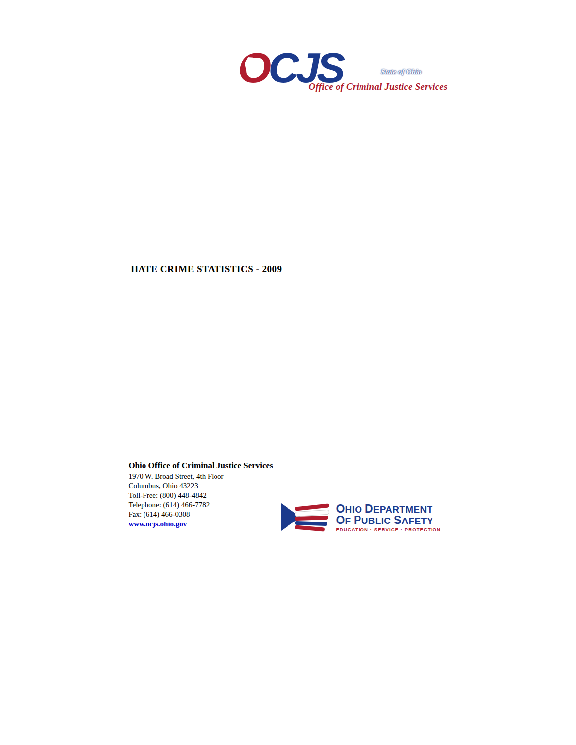State of Ohio
OCJS
Office of Criminal Justice Services
HATE CRIME STATISTICS - 2009
Ohio Office of Criminal Justice Services
1970 W. Broad Street, 4th Floor
Columbus, Ohio 43223
Toll-Free: (800) 448-4842
Telephone: (614) 466-7782
Fax: (614) 466-0308
www.ocjs.ohio.gov
OHIO DEPARTMENT
OF PUBLIC SAFETY
Education · Service · Protection